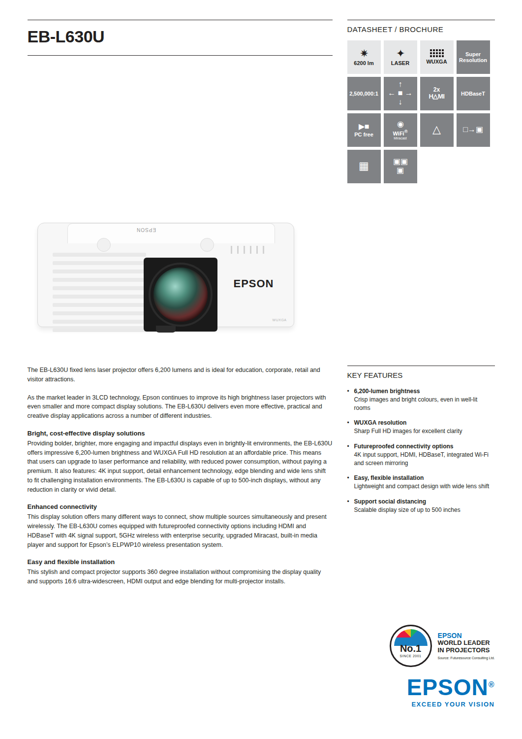EB-L630U
DATASHEET / BROCHURE
✷
6200 lm
✦
LASER
WUXGA
Super
Resolution
2,500,000:1
↑
← ■ →
↓
2x
H△MI
HDBaseT
▶■
PC free
◉
WiFi®
Miracast
△
□→▣
▦
▣▣
▣
EPSON
EPSON
WUXGA
The EB-L630U fixed lens laser projector offers 6,200 lumens and is ideal for education, corporate, retail and visitor attractions.
As the market leader in 3LCD technology, Epson continues to improve its high brightness laser projectors with even smaller and more compact display solutions. The EB-L630U delivers even more effective, practical and creative display applications across a number of different industries.
Bright, cost-effective display solutions
Providing bolder, brighter, more engaging and impactful displays even in brightly-lit environments, the EB-L630U offers impressive 6,200-lumen brightness and WUXGA Full HD resolution at an affordable price. This means that users can upgrade to laser performance and reliability, with reduced power consumption, without paying a premium. It also features: 4K input support, detail enhancement technology, edge blending and wide lens shift to fit challenging installation environments. The EB-L630U is capable of up to 500-inch displays, without any reduction in clarity or vivid detail.
Enhanced connectivity
This display solution offers many different ways to connect, show multiple sources simultaneously and present wirelessly. The EB-L630U comes equipped with futureproofed connectivity options including HDMI and HDBaseT with 4K signal support, 5GHz wireless with enterprise security, upgraded Miracast, built-in media player and support for Epson’s ELPWP10 wireless presentation system.
Easy and flexible installation
This stylish and compact projector supports 360 degree installation without compromising the display quality and supports 16:6 ultra-widescreen, HDMI output and edge blending for multi-projector installs.
KEY FEATURES
6,200-lumen brightness Crisp images and bright colours, even in well-lit rooms
WUXGA resolution Sharp Full HD images for excellent clarity
Futureproofed connectivity options4K input support, HDMI, HDBaseT, integrated Wi-Fi and screen mirroring
Easy, flexible installation Lightweight and compact design with wide lens shift
Support social distancing Scalable display size of up to 500 inches
No.1
SINCE 2001
EPSON
WORLD LEADER
IN PROJECTORS
Source: Futuresource Consulting Ltd.
EPSON®
EXCEED YOUR VISION